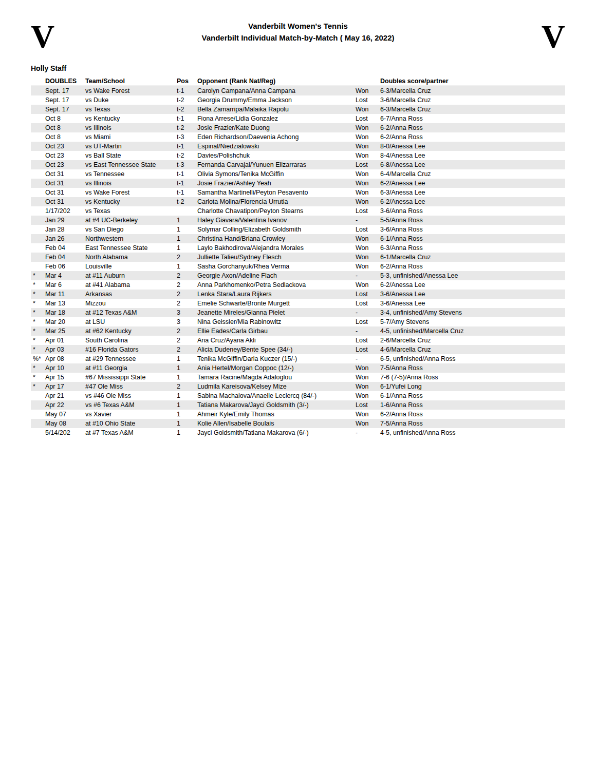V V
Vanderbilt Women's Tennis
Vanderbilt Individual Match-by-Match ( May 16, 2022)
Holly Staff
| | DOUBLES | Team/School | Pos | Opponent (Rank Nat/Reg) | | Doubles score/partner |
| --- | --- | --- | --- | --- | --- | --- |
| | Sept. 17 | vs Wake Forest | t-1 | Carolyn Campana/Anna Campana | Won | 6-3/Marcella Cruz |
| | Sept. 17 | vs Duke | t-2 | Georgia Drummy/Emma Jackson | Lost | 3-6/Marcella Cruz |
| | Sept. 17 | vs Texas | t-2 | Bella Zamarripa/Malaika Rapolu | Won | 6-3/Marcella Cruz |
| | Oct 8 | vs Kentucky | t-1 | Fiona Arrese/Lidia Gonzalez | Lost | 6-7/Anna Ross |
| | Oct 8 | vs Illinois | t-2 | Josie Frazier/Kate Duong | Won | 6-2/Anna Ross |
| | Oct 8 | vs Miami | t-3 | Eden Richardson/Daevenia Achong | Won | 6-2/Anna Ross |
| | Oct 23 | vs UT-Martin | t-1 | Espinal/Niedzialowski | Won | 8-0/Anessa Lee |
| | Oct 23 | vs Ball State | t-2 | Davies/Polishchuk | Won | 8-4/Anessa Lee |
| | Oct 23 | vs East Tennessee State | t-3 | Fernanda Carvajal/Yunuen Elizarraras | Lost | 6-8/Anessa Lee |
| | Oct 31 | vs Tennessee | t-1 | Olivia Symons/Tenika McGiffin | Won | 6-4/Marcella Cruz |
| | Oct 31 | vs Illinois | t-1 | Josie Frazier/Ashley Yeah | Won | 6-2/Anessa Lee |
| | Oct 31 | vs Wake Forest | t-1 | Samantha Martinelli/Peyton Pesavento | Won | 6-3/Anessa Lee |
| | Oct 31 | vs Kentucky | t-2 | Carlota Molina/Florencia Urrutia | Won | 6-2/Anessa Lee |
| | 1/17/202 | vs Texas | | Charlotte Chavatipon/Peyton Stearns | Lost | 3-6/Anna Ross |
| | Jan 29 | at #4 UC-Berkeley | 1 | Haley Giavara/Valentina Ivanov | - | 5-5/Anna Ross |
| | Jan 28 | vs San Diego | 1 | Solymar Colling/Elizabeth Goldsmith | Lost | 3-6/Anna Ross |
| | Jan 26 | Northwestern | 1 | Christina Hand/Briana Crowley | Won | 6-1/Anna Ross |
| | Feb 04 | East Tennessee State | 1 | Laylo Bakhodirova/Alejandra Morales | Won | 6-3/Anna Ross |
| | Feb 04 | North Alabama | 2 | Julliette Talieu/Sydney Flesch | Won | 6-1/Marcella Cruz |
| | Feb 06 | Louisville | 1 | Sasha Gorchanyuk/Rhea Verma | Won | 6-2/Anna Ross |
| * | Mar 4 | at #11 Auburn | 2 | Georgie Axon/Adeline Flach | - | 5-3, unfinished/Anessa Lee |
| * | Mar 6 | at #41 Alabama | 2 | Anna Parkhomenko/Petra Sedlackova | Won | 6-2/Anessa Lee |
| * | Mar 11 | Arkansas | 2 | Lenka Stara/Laura Rijkers | Lost | 3-6/Anessa Lee |
| * | Mar 13 | Mizzou | 2 | Emelie Schwarte/Bronte Murgett | Lost | 3-6/Anessa Lee |
| * | Mar 18 | at #12 Texas A&M | 3 | Jeanette Mireles/Gianna Pielet | - | 3-4, unfinished/Amy Stevens |
| * | Mar 20 | at LSU | 3 | Nina Geissler/Mia Rabinowitz | Lost | 5-7/Amy Stevens |
| * | Mar 25 | at #62 Kentucky | 2 | Ellie Eades/Carla Girbau | - | 4-5, unfinished/Marcella Cruz |
| * | Apr 01 | South Carolina | 2 | Ana Cruz/Ayana Akli | Lost | 2-6/Marcella Cruz |
| * | Apr 03 | #16 Florida Gators | 2 | Alicia Dudeney/Bente Spee (34/-) | Lost | 4-6/Marcella Cruz |
| %* | Apr 08 | at #29 Tennessee | 1 | Tenika McGiffin/Daria Kuczer (15/-) | - | 6-5, unfinished/Anna Ross |
| * | Apr 10 | at #11 Georgia | 1 | Ania Hertel/Morgan Coppoc (12/-) | Won | 7-5/Anna Ross |
| * | Apr 15 | #67 Mississippi State | 1 | Tamara Racine/Magda Adaloglou | Won | 7-6 (7-5)/Anna Ross |
| * | Apr 17 | #47 Ole Miss | 2 | Ludmila Kareisova/Kelsey Mize | Won | 6-1/Yufei Long |
| | Apr 21 | vs #46 Ole Miss | 1 | Sabina Machalova/Anaelle Leclercq (84/-) | Won | 6-1/Anna Ross |
| | Apr 22 | vs #6 Texas A&M | 1 | Tatiana Makarova/Jayci Goldsmith (3/-) | Lost | 1-6/Anna Ross |
| | May 07 | vs Xavier | 1 | Ahmeir Kyle/Emily Thomas | Won | 6-2/Anna Ross |
| | May 08 | at #10 Ohio State | 1 | Kolie Allen/Isabelle Boulais | Won | 7-5/Anna Ross |
| | 5/14/202 | at #7 Texas A&M | 1 | Jayci Goldsmith/Tatiana Makarova (6/-) | - | 4-5, unfinished/Anna Ross |